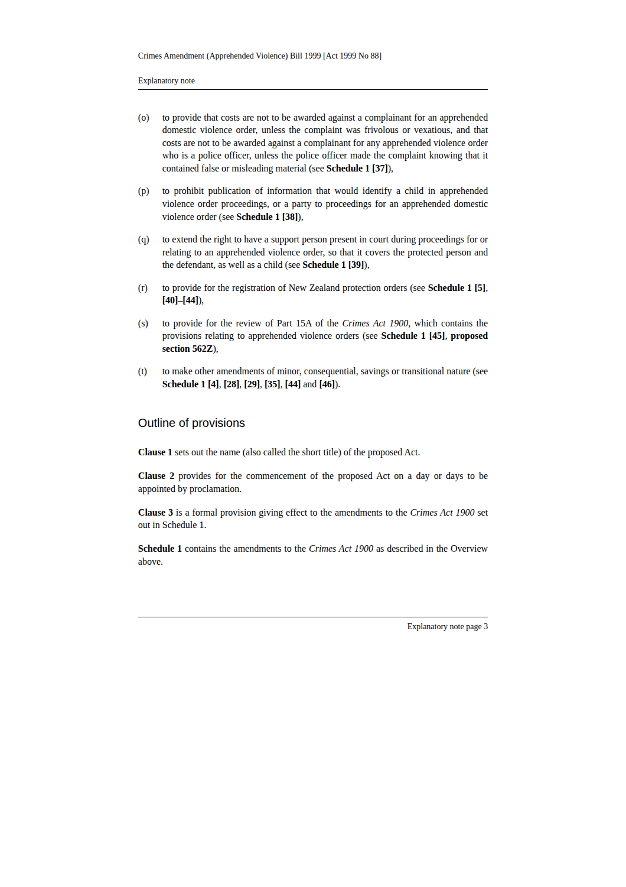Crimes Amendment (Apprehended Violence) Bill 1999 [Act 1999 No 88]
Explanatory note
(o) to provide that costs are not to be awarded against a complainant for an apprehended domestic violence order, unless the complaint was frivolous or vexatious, and that costs are not to be awarded against a complainant for any apprehended violence order who is a police officer, unless the police officer made the complaint knowing that it contained false or misleading material (see Schedule 1 [37]),
(p) to prohibit publication of information that would identify a child in apprehended violence order proceedings, or a party to proceedings for an apprehended domestic violence order (see Schedule 1 [38]),
(q) to extend the right to have a support person present in court during proceedings for or relating to an apprehended violence order, so that it covers the protected person and the defendant, as well as a child (see Schedule 1 [39]),
(r) to provide for the registration of New Zealand protection orders (see Schedule 1 [5], [40]–[44]),
(s) to provide for the review of Part 15A of the Crimes Act 1900, which contains the provisions relating to apprehended violence orders (see Schedule 1 [45], proposed section 562Z),
(t) to make other amendments of minor, consequential, savings or transitional nature (see Schedule 1 [4], [28], [29], [35], [44] and [46]).
Outline of provisions
Clause 1 sets out the name (also called the short title) of the proposed Act.
Clause 2 provides for the commencement of the proposed Act on a day or days to be appointed by proclamation.
Clause 3 is a formal provision giving effect to the amendments to the Crimes Act 1900 set out in Schedule 1.
Schedule 1 contains the amendments to the Crimes Act 1900 as described in the Overview above.
Explanatory note page 3